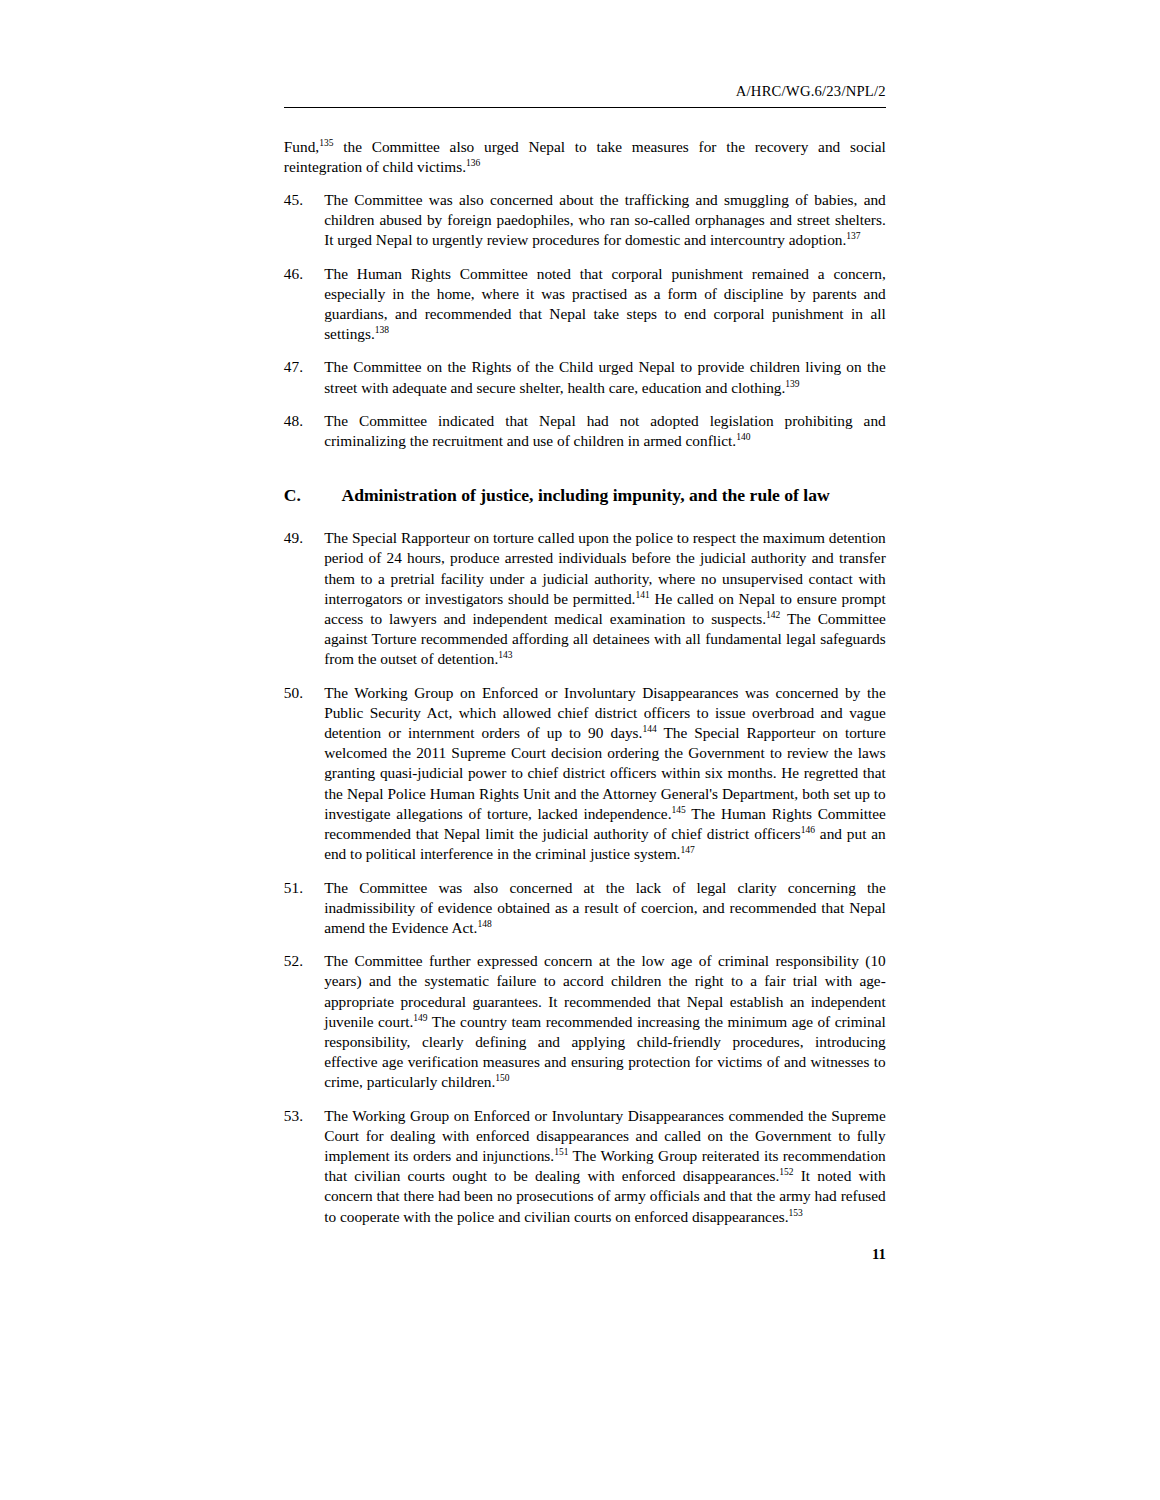A/HRC/WG.6/23/NPL/2
Fund,135 the Committee also urged Nepal to take measures for the recovery and social reintegration of child victims.136
45.
The Committee was also concerned about the trafficking and smuggling of babies, and children abused by foreign paedophiles, who ran so-called orphanages and street shelters. It urged Nepal to urgently review procedures for domestic and intercountry adoption.137
46.
The Human Rights Committee noted that corporal punishment remained a concern, especially in the home, where it was practised as a form of discipline by parents and guardians, and recommended that Nepal take steps to end corporal punishment in all settings.138
47.
The Committee on the Rights of the Child urged Nepal to provide children living on the street with adequate and secure shelter, health care, education and clothing.139
48.
The Committee indicated that Nepal had not adopted legislation prohibiting and criminalizing the recruitment and use of children in armed conflict.140
C. Administration of justice, including impunity, and the rule of law
49.
The Special Rapporteur on torture called upon the police to respect the maximum detention period of 24 hours, produce arrested individuals before the judicial authority and transfer them to a pretrial facility under a judicial authority, where no unsupervised contact with interrogators or investigators should be permitted.141 He called on Nepal to ensure prompt access to lawyers and independent medical examination to suspects.142 The Committee against Torture recommended affording all detainees with all fundamental legal safeguards from the outset of detention.143
50.
The Working Group on Enforced or Involuntary Disappearances was concerned by the Public Security Act, which allowed chief district officers to issue overbroad and vague detention or internment orders of up to 90 days.144 The Special Rapporteur on torture welcomed the 2011 Supreme Court decision ordering the Government to review the laws granting quasi-judicial power to chief district officers within six months. He regretted that the Nepal Police Human Rights Unit and the Attorney General's Department, both set up to investigate allegations of torture, lacked independence.145 The Human Rights Committee recommended that Nepal limit the judicial authority of chief district officers146 and put an end to political interference in the criminal justice system.147
51.
The Committee was also concerned at the lack of legal clarity concerning the inadmissibility of evidence obtained as a result of coercion, and recommended that Nepal amend the Evidence Act.148
52.
The Committee further expressed concern at the low age of criminal responsibility (10 years) and the systematic failure to accord children the right to a fair trial with age-appropriate procedural guarantees. It recommended that Nepal establish an independent juvenile court.149 The country team recommended increasing the minimum age of criminal responsibility, clearly defining and applying child-friendly procedures, introducing effective age verification measures and ensuring protection for victims of and witnesses to crime, particularly children.150
53.
The Working Group on Enforced or Involuntary Disappearances commended the Supreme Court for dealing with enforced disappearances and called on the Government to fully implement its orders and injunctions.151 The Working Group reiterated its recommendation that civilian courts ought to be dealing with enforced disappearances.152 It noted with concern that there had been no prosecutions of army officials and that the army had refused to cooperate with the police and civilian courts on enforced disappearances.153
11